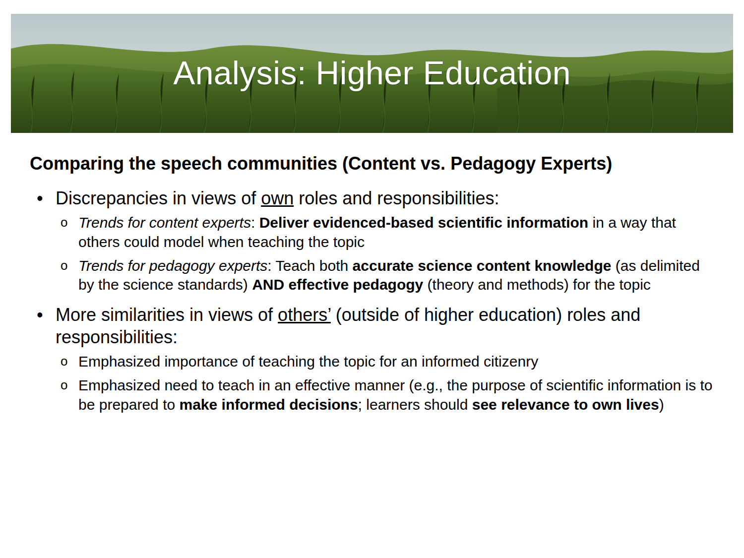Analysis: Higher Education
Comparing the speech communities (Content vs. Pedagogy Experts)
Discrepancies in views of own roles and responsibilities:
Trends for content experts: Deliver evidenced-based scientific information in a way that others could model when teaching the topic
Trends for pedagogy experts: Teach both accurate science content knowledge (as delimited by the science standards) AND effective pedagogy (theory and methods) for the topic
More similarities in views of others’ (outside of higher education) roles and responsibilities:
Emphasized importance of teaching the topic for an informed citizenry
Emphasized need to teach in an effective manner (e.g., the purpose of scientific information is to be prepared to make informed decisions; learners should see relevance to own lives)